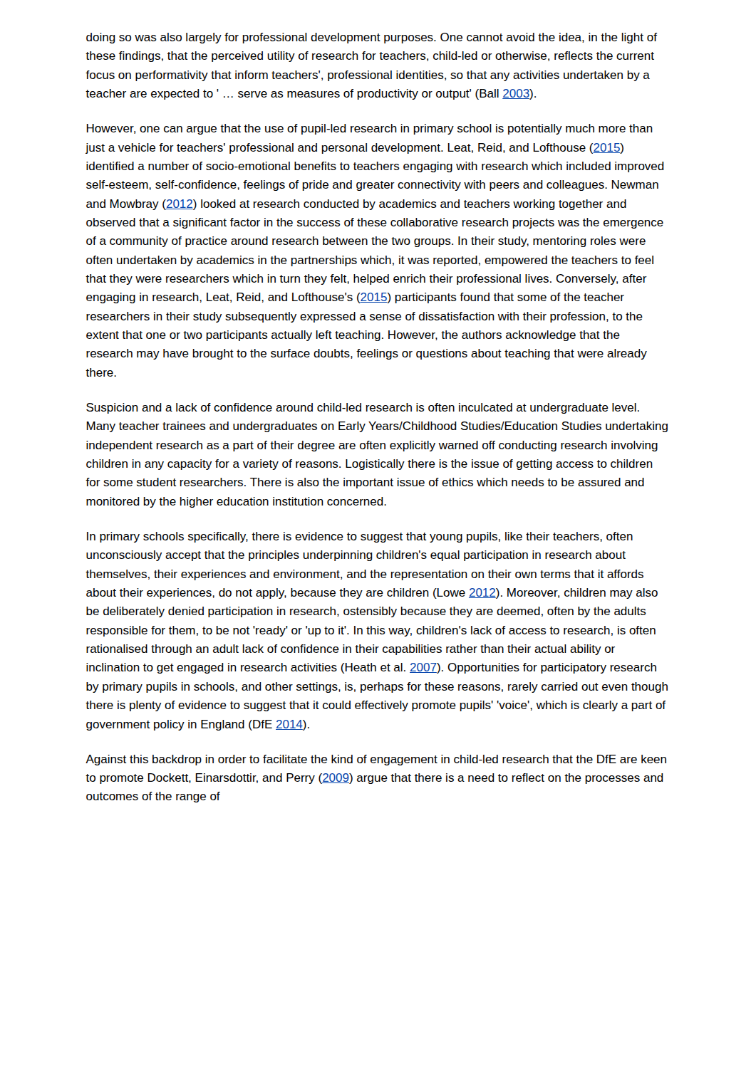doing so was also largely for professional development purposes. One cannot avoid the idea, in the light of these findings, that the perceived utility of research for teachers, child-led or otherwise, reflects the current focus on performativity that inform teachers', professional identities, so that any activities undertaken by a teacher are expected to ' … serve as measures of productivity or output' (Ball 2003).
However, one can argue that the use of pupil-led research in primary school is potentially much more than just a vehicle for teachers' professional and personal development. Leat, Reid, and Lofthouse (2015) identified a number of socio-emotional benefits to teachers engaging with research which included improved self-esteem, self-confidence, feelings of pride and greater connectivity with peers and colleagues. Newman and Mowbray (2012) looked at research conducted by academics and teachers working together and observed that a significant factor in the success of these collaborative research projects was the emergence of a community of practice around research between the two groups. In their study, mentoring roles were often undertaken by academics in the partnerships which, it was reported, empowered the teachers to feel that they were researchers which in turn they felt, helped enrich their professional lives. Conversely, after engaging in research, Leat, Reid, and Lofthouse's (2015) participants found that some of the teacher researchers in their study subsequently expressed a sense of dissatisfaction with their profession, to the extent that one or two participants actually left teaching. However, the authors acknowledge that the research may have brought to the surface doubts, feelings or questions about teaching that were already there.
Suspicion and a lack of confidence around child-led research is often inculcated at undergraduate level. Many teacher trainees and undergraduates on Early Years/Childhood Studies/Education Studies undertaking independent research as a part of their degree are often explicitly warned off conducting research involving children in any capacity for a variety of reasons. Logistically there is the issue of getting access to children for some student researchers. There is also the important issue of ethics which needs to be assured and monitored by the higher education institution concerned.
In primary schools specifically, there is evidence to suggest that young pupils, like their teachers, often unconsciously accept that the principles underpinning children's equal participation in research about themselves, their experiences and environment, and the representation on their own terms that it affords about their experiences, do not apply, because they are children (Lowe 2012). Moreover, children may also be deliberately denied participation in research, ostensibly because they are deemed, often by the adults responsible for them, to be not 'ready' or 'up to it'. In this way, children's lack of access to research, is often rationalised through an adult lack of confidence in their capabilities rather than their actual ability or inclination to get engaged in research activities (Heath et al. 2007). Opportunities for participatory research by primary pupils in schools, and other settings, is, perhaps for these reasons, rarely carried out even though there is plenty of evidence to suggest that it could effectively promote pupils' 'voice', which is clearly a part of government policy in England (DfE 2014).
Against this backdrop in order to facilitate the kind of engagement in child-led research that the DfE are keen to promote Dockett, Einarsdottir, and Perry (2009) argue that there is a need to reflect on the processes and outcomes of the range of